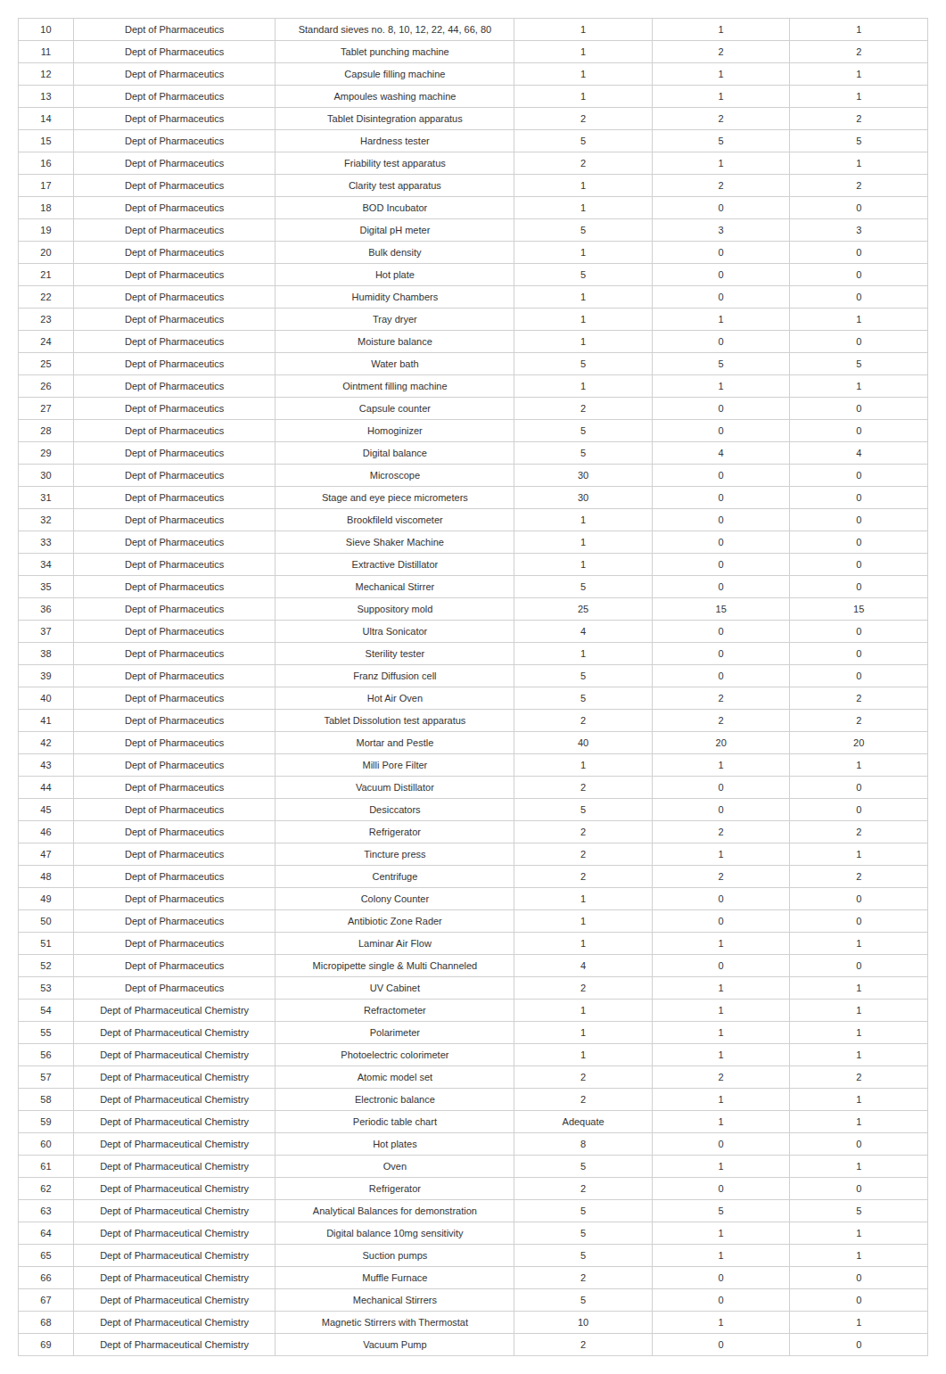| 10 | Dept of Pharmaceutics | Standard sieves no. 8, 10, 12, 22, 44, 66, 80 | 1 | 1 | 1 |
| 11 | Dept of Pharmaceutics | Tablet punching machine | 1 | 2 | 2 |
| 12 | Dept of Pharmaceutics | Capsule filling machine | 1 | 1 | 1 |
| 13 | Dept of Pharmaceutics | Ampoules washing machine | 1 | 1 | 1 |
| 14 | Dept of Pharmaceutics | Tablet Disintegration apparatus | 2 | 2 | 2 |
| 15 | Dept of Pharmaceutics | Hardness tester | 5 | 5 | 5 |
| 16 | Dept of Pharmaceutics | Friability test apparatus | 2 | 1 | 1 |
| 17 | Dept of Pharmaceutics | Clarity test apparatus | 1 | 2 | 2 |
| 18 | Dept of Pharmaceutics | BOD Incubator | 1 | 0 | 0 |
| 19 | Dept of Pharmaceutics | Digital pH meter | 5 | 3 | 3 |
| 20 | Dept of Pharmaceutics | Bulk density | 1 | 0 | 0 |
| 21 | Dept of Pharmaceutics | Hot plate | 5 | 0 | 0 |
| 22 | Dept of Pharmaceutics | Humidity Chambers | 1 | 0 | 0 |
| 23 | Dept of Pharmaceutics | Tray dryer | 1 | 1 | 1 |
| 24 | Dept of Pharmaceutics | Moisture balance | 1 | 0 | 0 |
| 25 | Dept of Pharmaceutics | Water bath | 5 | 5 | 5 |
| 26 | Dept of Pharmaceutics | Ointment filling machine | 1 | 1 | 1 |
| 27 | Dept of Pharmaceutics | Capsule counter | 2 | 0 | 0 |
| 28 | Dept of Pharmaceutics | Homoginizer | 5 | 0 | 0 |
| 29 | Dept of Pharmaceutics | Digital balance | 5 | 4 | 4 |
| 30 | Dept of Pharmaceutics | Microscope | 30 | 0 | 0 |
| 31 | Dept of Pharmaceutics | Stage and eye piece micrometers | 30 | 0 | 0 |
| 32 | Dept of Pharmaceutics | Brookfileld viscometer | 1 | 0 | 0 |
| 33 | Dept of Pharmaceutics | Sieve Shaker Machine | 1 | 0 | 0 |
| 34 | Dept of Pharmaceutics | Extractive Distillator | 1 | 0 | 0 |
| 35 | Dept of Pharmaceutics | Mechanical Stirrer | 5 | 0 | 0 |
| 36 | Dept of Pharmaceutics | Suppository mold | 25 | 15 | 15 |
| 37 | Dept of Pharmaceutics | Ultra Sonicator | 4 | 0 | 0 |
| 38 | Dept of Pharmaceutics | Sterility tester | 1 | 0 | 0 |
| 39 | Dept of Pharmaceutics | Franz Diffusion cell | 5 | 0 | 0 |
| 40 | Dept of Pharmaceutics | Hot Air Oven | 5 | 2 | 2 |
| 41 | Dept of Pharmaceutics | Tablet Dissolution test apparatus | 2 | 2 | 2 |
| 42 | Dept of Pharmaceutics | Mortar and Pestle | 40 | 20 | 20 |
| 43 | Dept of Pharmaceutics | Milli Pore Filter | 1 | 1 | 1 |
| 44 | Dept of Pharmaceutics | Vacuum Distillator | 2 | 0 | 0 |
| 45 | Dept of Pharmaceutics | Desiccators | 5 | 0 | 0 |
| 46 | Dept of Pharmaceutics | Refrigerator | 2 | 2 | 2 |
| 47 | Dept of Pharmaceutics | Tincture press | 2 | 1 | 1 |
| 48 | Dept of Pharmaceutics | Centrifuge | 2 | 2 | 2 |
| 49 | Dept of Pharmaceutics | Colony Counter | 1 | 0 | 0 |
| 50 | Dept of Pharmaceutics | Antibiotic Zone Rader | 1 | 0 | 0 |
| 51 | Dept of Pharmaceutics | Laminar Air Flow | 1 | 1 | 1 |
| 52 | Dept of Pharmaceutics | Micropipette single & Multi Channeled | 4 | 0 | 0 |
| 53 | Dept of Pharmaceutics | UV Cabinet | 2 | 1 | 1 |
| 54 | Dept of Pharmaceutical Chemistry | Refractometer | 1 | 1 | 1 |
| 55 | Dept of Pharmaceutical Chemistry | Polarimeter | 1 | 1 | 1 |
| 56 | Dept of Pharmaceutical Chemistry | Photoelectric colorimeter | 1 | 1 | 1 |
| 57 | Dept of Pharmaceutical Chemistry | Atomic model set | 2 | 2 | 2 |
| 58 | Dept of Pharmaceutical Chemistry | Electronic balance | 2 | 1 | 1 |
| 59 | Dept of Pharmaceutical Chemistry | Periodic table chart | Adequate | 1 | 1 |
| 60 | Dept of Pharmaceutical Chemistry | Hot plates | 8 | 0 | 0 |
| 61 | Dept of Pharmaceutical Chemistry | Oven | 5 | 1 | 1 |
| 62 | Dept of Pharmaceutical Chemistry | Refrigerator | 2 | 0 | 0 |
| 63 | Dept of Pharmaceutical Chemistry | Analytical Balances for demonstration | 5 | 5 | 5 |
| 64 | Dept of Pharmaceutical Chemistry | Digital balance 10mg sensitivity | 5 | 1 | 1 |
| 65 | Dept of Pharmaceutical Chemistry | Suction pumps | 5 | 1 | 1 |
| 66 | Dept of Pharmaceutical Chemistry | Muffle Furnace | 2 | 0 | 0 |
| 67 | Dept of Pharmaceutical Chemistry | Mechanical Stirrers | 5 | 0 | 0 |
| 68 | Dept of Pharmaceutical Chemistry | Magnetic Stirrers with Thermostat | 10 | 1 | 1 |
| 69 | Dept of Pharmaceutical Chemistry | Vacuum Pump | 2 | 0 | 0 |